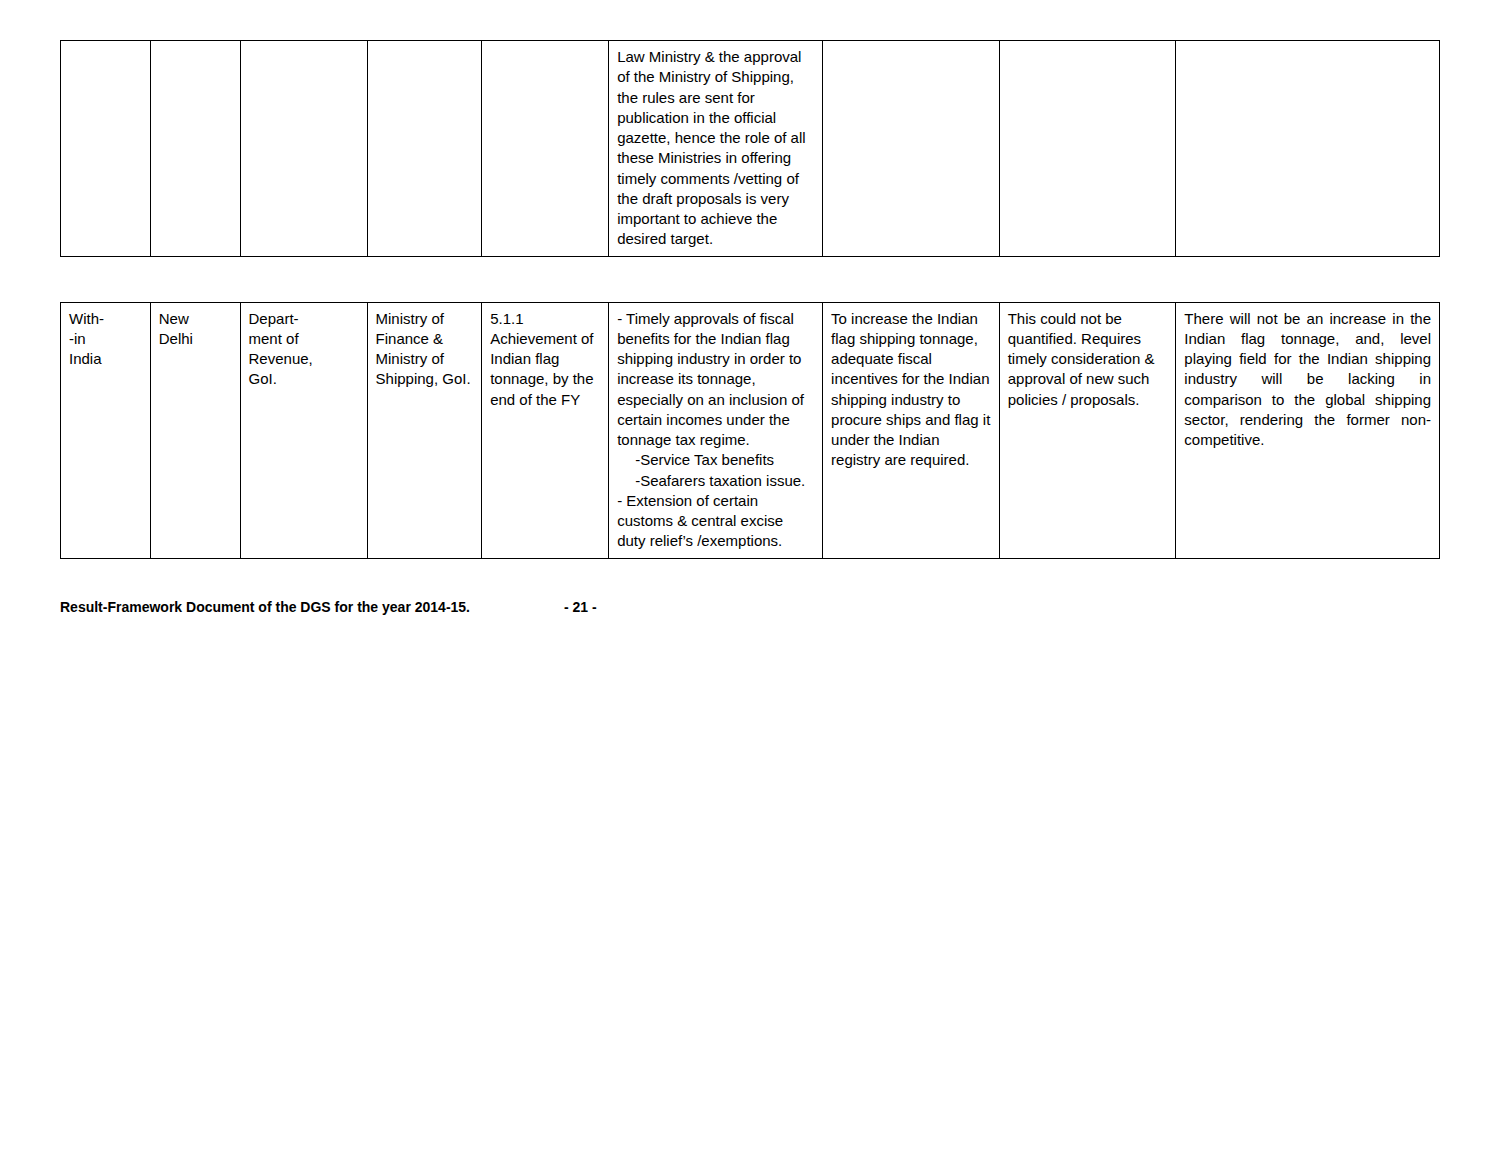| | | | | | Law Ministry & the approval of the Ministry of Shipping, the rules are sent for publication in the official gazette, hence the role of all these Ministries in offering timely comments /vetting of the draft proposals is very important to achieve the desired target. | | | |
| With- -in India | New Delhi | Depart- ment of Revenue, GoI. | Ministry of Finance & Ministry of Shipping, GoI. | 5.1.1 Achievement of Indian flag tonnage, by the end of the FY | - Timely approvals of fiscal benefits for the Indian flag shipping industry in order to increase its tonnage, especially on an inclusion of certain incomes under the tonnage tax regime. -Service Tax benefits -Seafarers taxation issue. - Extension of certain customs & central excise duty relief’s /exemptions. | To increase the Indian flag shipping tonnage, adequate fiscal incentives for the Indian shipping industry to procure ships and flag it under the Indian registry are required. | This could not be quantified. Requires timely consideration & approval of new such policies / proposals. | There will not be an increase in the Indian flag tonnage, and, level playing field for the Indian shipping industry will be lacking in comparison to the global shipping sector, rendering the former non-competitive. |
Result-Framework Document of the DGS for the year 2014-15. - 21 -